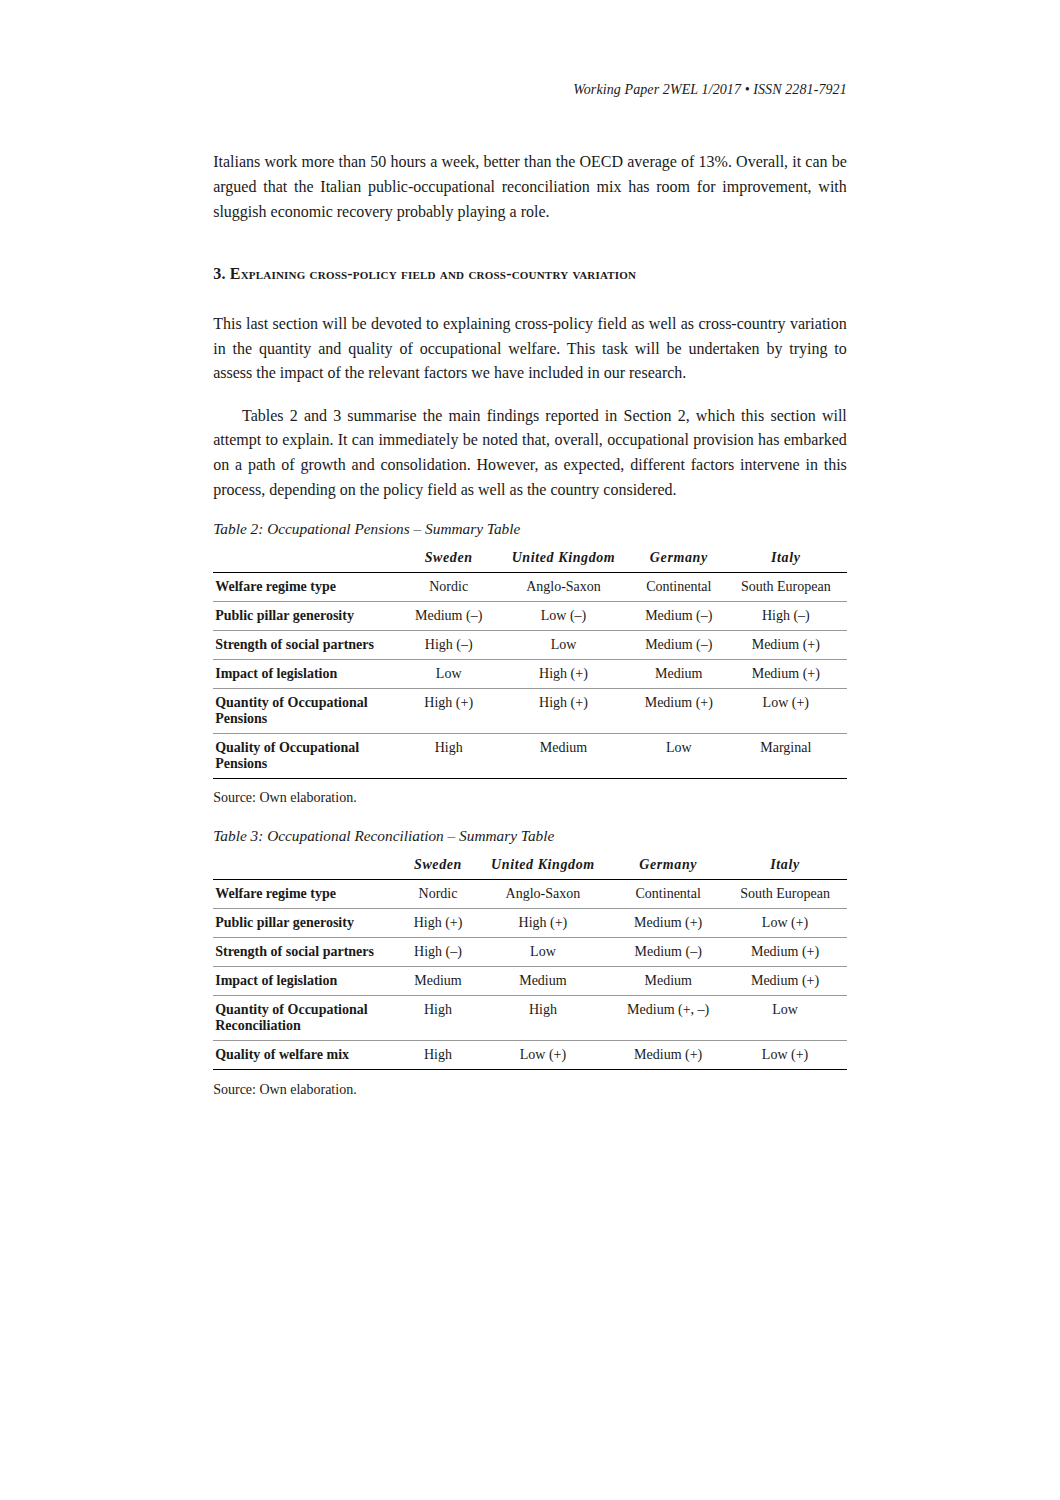Working Paper 2WEL 1/2017 • ISSN 2281-7921
Italians work more than 50 hours a week, better than the OECD average of 13%. Overall, it can be argued that the Italian public-occupational reconciliation mix has room for improvement, with sluggish economic recovery probably playing a role.
3. Explaining cross-policy field and cross-country variation
This last section will be devoted to explaining cross-policy field as well as cross-country variation in the quantity and quality of occupational welfare. This task will be undertaken by trying to assess the impact of the relevant factors we have included in our research.
Tables 2 and 3 summarise the main findings reported in Section 2, which this section will attempt to explain. It can immediately be noted that, overall, occupational provision has embarked on a path of growth and consolidation. However, as expected, different factors intervene in this process, depending on the policy field as well as the country considered.
Table 2: Occupational Pensions – Summary Table
| | Sweden | United Kingdom | Germany | Italy |
| --- | --- | --- | --- | --- |
| Welfare regime type | Nordic | Anglo-Saxon | Continental | South European |
| Public pillar generosity | Medium (–) | Low (–) | Medium (–) | High (–) |
| Strength of social partners | High (–) | Low | Medium (–) | Medium (+) |
| Impact of legislation | Low | High (+) | Medium | Medium (+) |
| Quantity of Occupational Pensions | High (+) | High (+) | Medium (+) | Low (+) |
| Quality of Occupational Pensions | High | Medium | Low | Marginal |
Source: Own elaboration.
Table 3: Occupational Reconciliation – Summary Table
| | Sweden | United Kingdom | Germany | Italy |
| --- | --- | --- | --- | --- |
| Welfare regime type | Nordic | Anglo-Saxon | Continental | South European |
| Public pillar generosity | High (+) | High (+) | Medium (+) | Low (+) |
| Strength of social partners | High (–) | Low | Medium (–) | Medium (+) |
| Impact of legislation | Medium | Medium | Medium | Medium (+) |
| Quantity of Occupational Reconciliation | High | High | Medium (+, –) | Low |
| Quality of welfare mix | High | Low (+) | Medium (+) | Low (+) |
Source: Own elaboration.